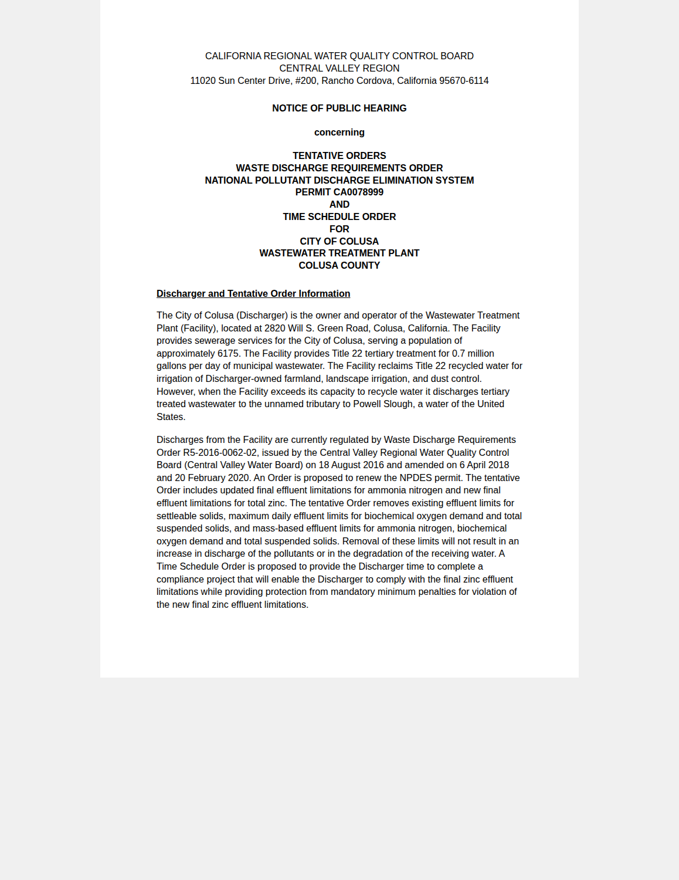CALIFORNIA REGIONAL WATER QUALITY CONTROL BOARD
CENTRAL VALLEY REGION
11020 Sun Center Drive, #200, Rancho Cordova, California 95670-6114
NOTICE OF PUBLIC HEARING
concerning
TENTATIVE ORDERS
WASTE DISCHARGE REQUIREMENTS ORDER
NATIONAL POLLUTANT DISCHARGE ELIMINATION SYSTEM
PERMIT CA0078999
AND
TIME SCHEDULE ORDER
FOR
CITY OF COLUSA
WASTEWATER TREATMENT PLANT
COLUSA COUNTY
Discharger and Tentative Order Information
The City of Colusa (Discharger) is the owner and operator of the Wastewater Treatment Plant (Facility), located at 2820 Will S. Green Road, Colusa, California. The Facility provides sewerage services for the City of Colusa, serving a population of approximately 6175. The Facility provides Title 22 tertiary treatment for 0.7 million gallons per day of municipal wastewater. The Facility reclaims Title 22 recycled water for irrigation of Discharger-owned farmland, landscape irrigation, and dust control. However, when the Facility exceeds its capacity to recycle water it discharges tertiary treated wastewater to the unnamed tributary to Powell Slough, a water of the United States.
Discharges from the Facility are currently regulated by Waste Discharge Requirements Order R5-2016-0062-02, issued by the Central Valley Regional Water Quality Control Board (Central Valley Water Board) on 18 August 2016 and amended on 6 April 2018 and 20 February 2020. An Order is proposed to renew the NPDES permit. The tentative Order includes updated final effluent limitations for ammonia nitrogen and new final effluent limitations for total zinc. The tentative Order removes existing effluent limits for settleable solids, maximum daily effluent limits for biochemical oxygen demand and total suspended solids, and mass-based effluent limits for ammonia nitrogen, biochemical oxygen demand and total suspended solids. Removal of these limits will not result in an increase in discharge of the pollutants or in the degradation of the receiving water. A Time Schedule Order is proposed to provide the Discharger time to complete a compliance project that will enable the Discharger to comply with the final zinc effluent limitations while providing protection from mandatory minimum penalties for violation of the new final zinc effluent limitations.